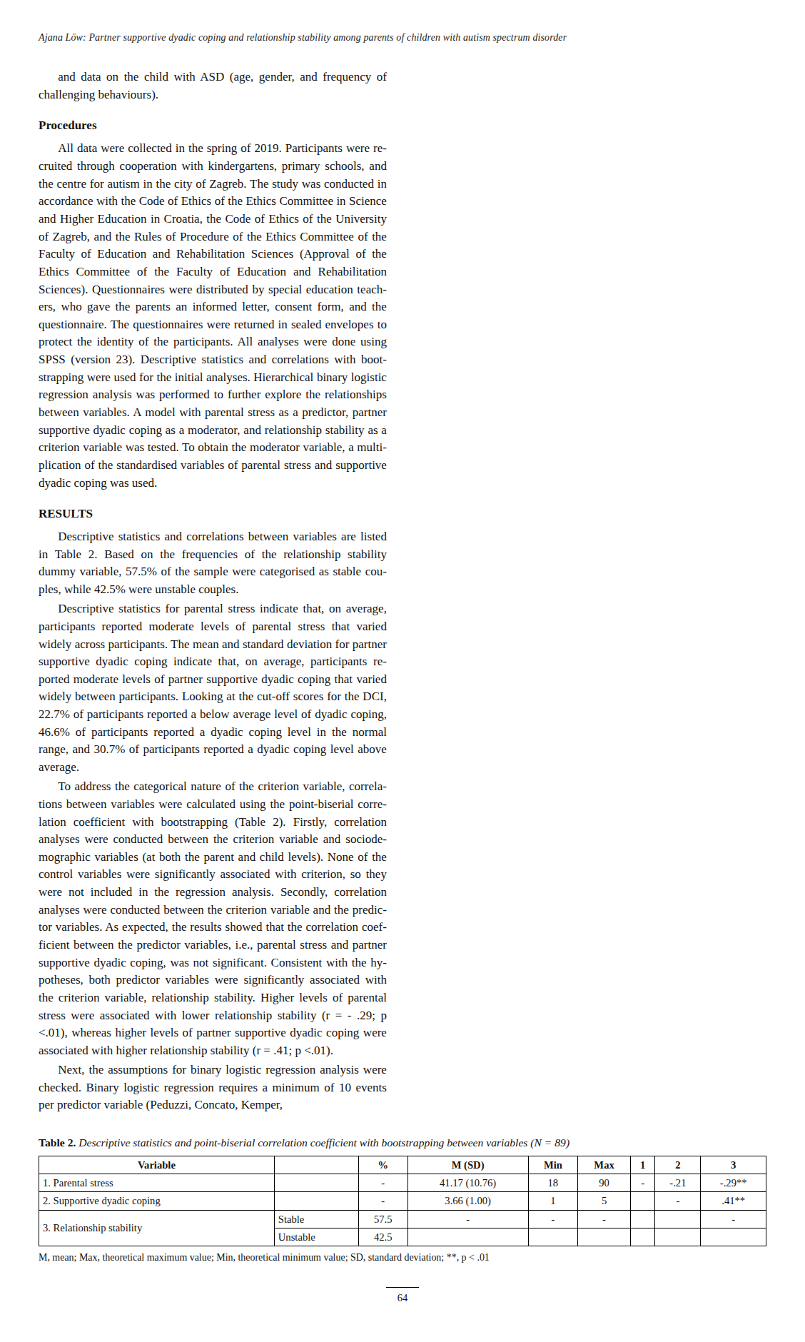Ajana Löw: Partner supportive dyadic coping and relationship stability among parents of children with autism spectrum disorder
and data on the child with ASD (age, gender, and frequency of challenging behaviours).
Procedures
All data were collected in the spring of 2019. Participants were recruited through cooperation with kindergartens, primary schools, and the centre for autism in the city of Zagreb. The study was conducted in accordance with the Code of Ethics of the Ethics Committee in Science and Higher Education in Croatia, the Code of Ethics of the University of Zagreb, and the Rules of Procedure of the Ethics Committee of the Faculty of Education and Rehabilitation Sciences (Approval of the Ethics Committee of the Faculty of Education and Rehabilitation Sciences). Questionnaires were distributed by special education teachers, who gave the parents an informed letter, consent form, and the questionnaire. The questionnaires were returned in sealed envelopes to protect the identity of the participants. All analyses were done using SPSS (version 23). Descriptive statistics and correlations with bootstrapping were used for the initial analyses. Hierarchical binary logistic regression analysis was performed to further explore the relationships between variables. A model with parental stress as a predictor, partner supportive dyadic coping as a moderator, and relationship stability as a criterion variable was tested. To obtain the moderator variable, a multiplication of the standardised variables of parental stress and supportive dyadic coping was used.
Results
Descriptive statistics and correlations between variables are listed in Table 2. Based on the frequencies of the relationship stability dummy variable, 57.5% of the sample were categorised as stable couples, while 42.5% were unstable couples.
Descriptive statistics for parental stress indicate that, on average, participants reported moderate levels of parental stress that varied widely across participants. The mean and standard deviation for partner supportive dyadic coping indicate that, on average, participants reported moderate levels of partner supportive dyadic coping that varied widely between participants. Looking at the cut-off scores for the DCI, 22.7% of participants reported a below average level of dyadic coping, 46.6% of participants reported a dyadic coping level in the normal range, and 30.7% of participants reported a dyadic coping level above average.
To address the categorical nature of the criterion variable, correlations between variables were calculated using the point-biserial correlation coefficient with bootstrapping (Table 2). Firstly, correlation analyses were conducted between the criterion variable and sociodemographic variables (at both the parent and child levels). None of the control variables were significantly associated with criterion, so they were not included in the regression analysis. Secondly, correlation analyses were conducted between the criterion variable and the predictor variables. As expected, the results showed that the correlation coefficient between the predictor variables, i.e., parental stress and partner supportive dyadic coping, was not significant. Consistent with the hypotheses, both predictor variables were significantly associated with the criterion variable, relationship stability. Higher levels of parental stress were associated with lower relationship stability (r = - .29; p <.01), whereas higher levels of partner supportive dyadic coping were associated with higher relationship stability (r = .41; p <.01).
Next, the assumptions for binary logistic regression analysis were checked. Binary logistic regression requires a minimum of 10 events per predictor variable (Peduzzi, Concato, Kemper,
Table 2. Descriptive statistics and point-biserial correlation coefficient with bootstrapping between variables (N = 89)
| Variable | | % | M (SD) | Min | Max | 1 | 2 | 3 |
| --- | --- | --- | --- | --- | --- | --- | --- | --- |
| 1. Parental stress | | - | 41.17 (10.76) | 18 | 90 | - | -.21 | -.29** |
| 2. Supportive dyadic coping | | - | 3.66 (1.00) | 1 | 5 | | - | .41** |
| 3. Relationship stability | Stable | 57.5 | - | - | - | | | - |
| Unstable | 42.5 | | | | | | |
M, mean; Max, theoretical maximum value; Min, theoretical minimum value; SD, standard deviation; **, p < .01
64